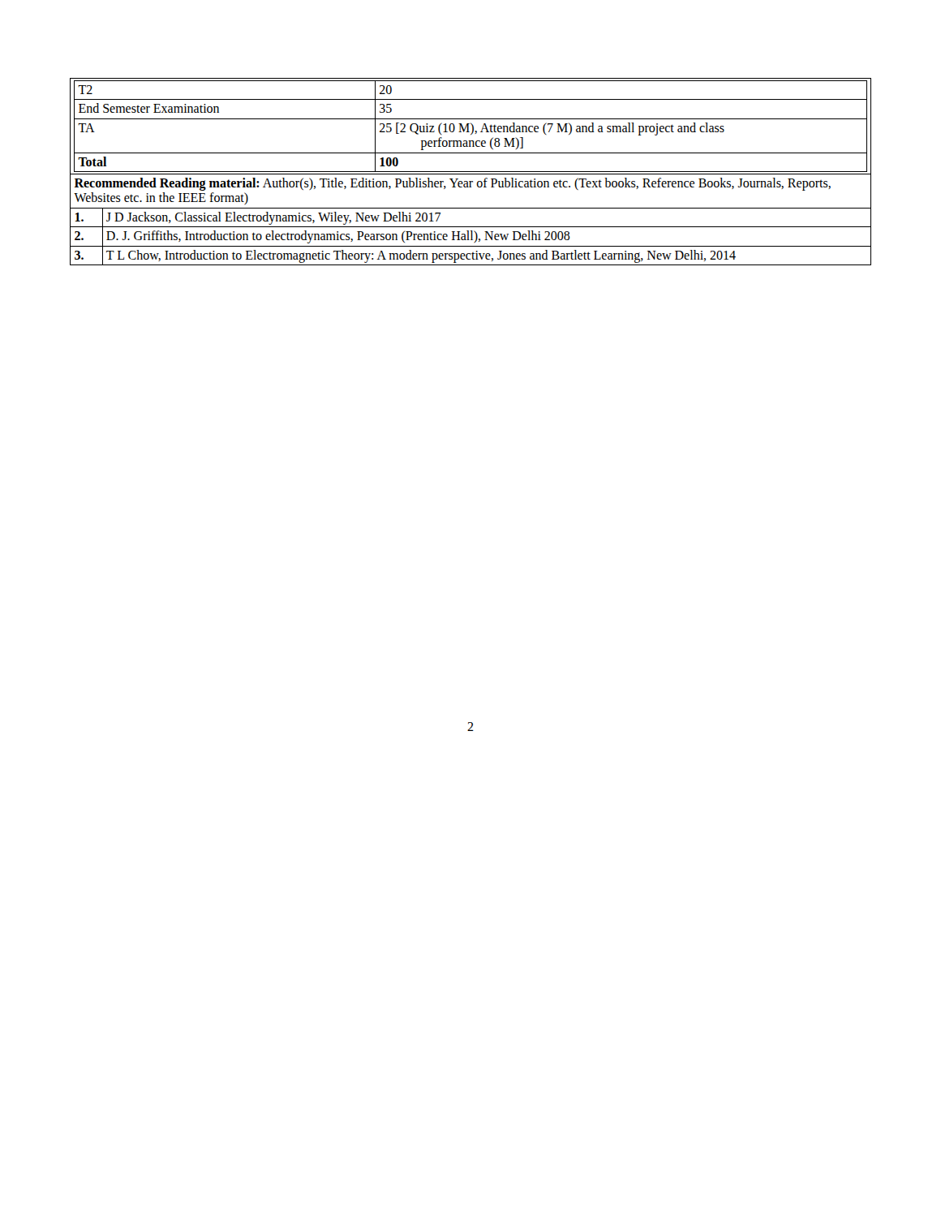| / T2 / 20 / / End Semester Examination / 35 / / TA / 25 [2 Quiz (10 M), Attendance (7 M) and a small project and class performance (8 M)] / / Total / 100 / |
| Recommended Reading material: Author(s), Title, Edition, Publisher, Year of Publication etc. (Text books, Reference Books, Journals, Reports, Websites etc. in the IEEE format) |
| 1. | J D Jackson, Classical Electrodynamics, Wiley, New Delhi 2017 |
| 2. | D. J. Griffiths, Introduction to electrodynamics, Pearson (Prentice Hall), New Delhi 2008 |
| 3. | T L Chow, Introduction to Electromagnetic Theory: A modern perspective, Jones and Bartlett Learning, New Delhi, 2014 |
2